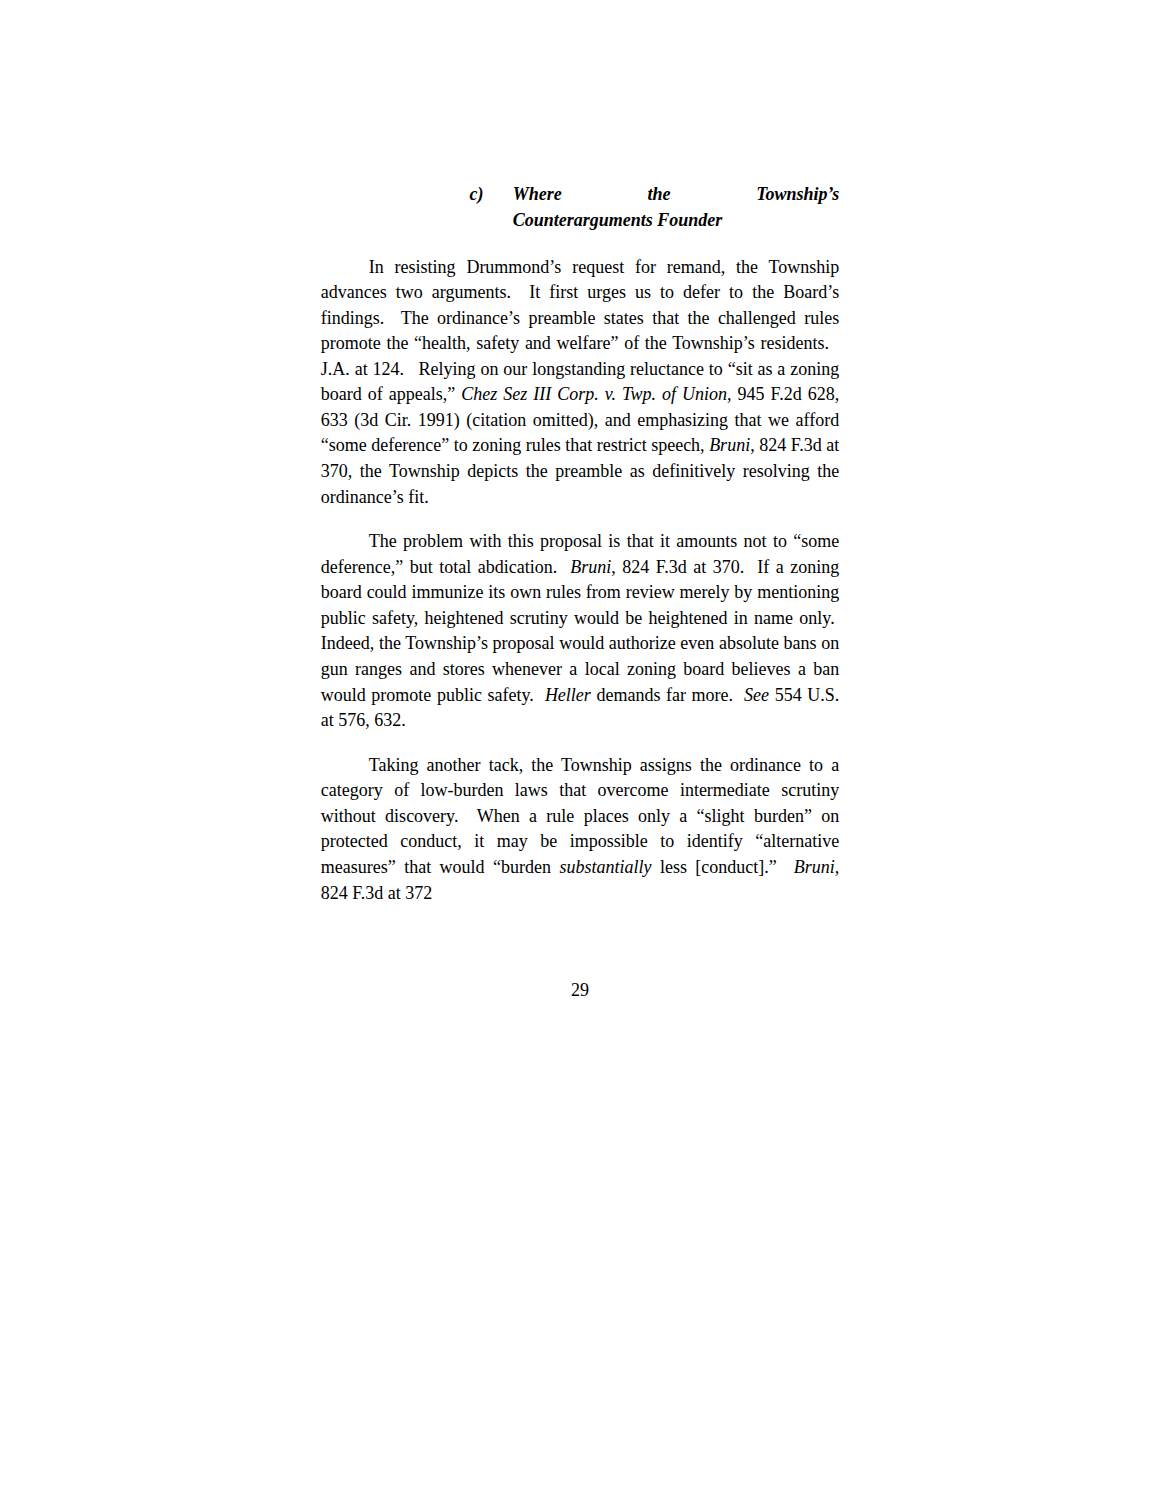c)
Where the Township’s
Counterarguments Founder
In resisting Drummond’s request for remand, the Township advances two arguments. It first urges us to defer to the Board’s findings. The ordinance’s preamble states that the challenged rules promote the “health, safety and welfare” of the Township’s residents. J.A. at 124. Relying on our longstanding reluctance to “sit as a zoning board of appeals,” Chez Sez III Corp. v. Twp. of Union, 945 F.2d 628, 633 (3d Cir. 1991) (citation omitted), and emphasizing that we afford “some deference” to zoning rules that restrict speech, Bruni, 824 F.3d at 370, the Township depicts the preamble as definitively resolving the ordinance’s fit.
The problem with this proposal is that it amounts not to “some deference,” but total abdication. Bruni, 824 F.3d at 370. If a zoning board could immunize its own rules from review merely by mentioning public safety, heightened scrutiny would be heightened in name only. Indeed, the Township’s proposal would authorize even absolute bans on gun ranges and stores whenever a local zoning board believes a ban would promote public safety. Heller demands far more. See 554 U.S. at 576, 632.
Taking another tack, the Township assigns the ordinance to a category of low-burden laws that overcome intermediate scrutiny without discovery. When a rule places only a “slight burden” on protected conduct, it may be impossible to identify “alternative measures” that would “burden substantially less [conduct].” Bruni, 824 F.3d at 372
29